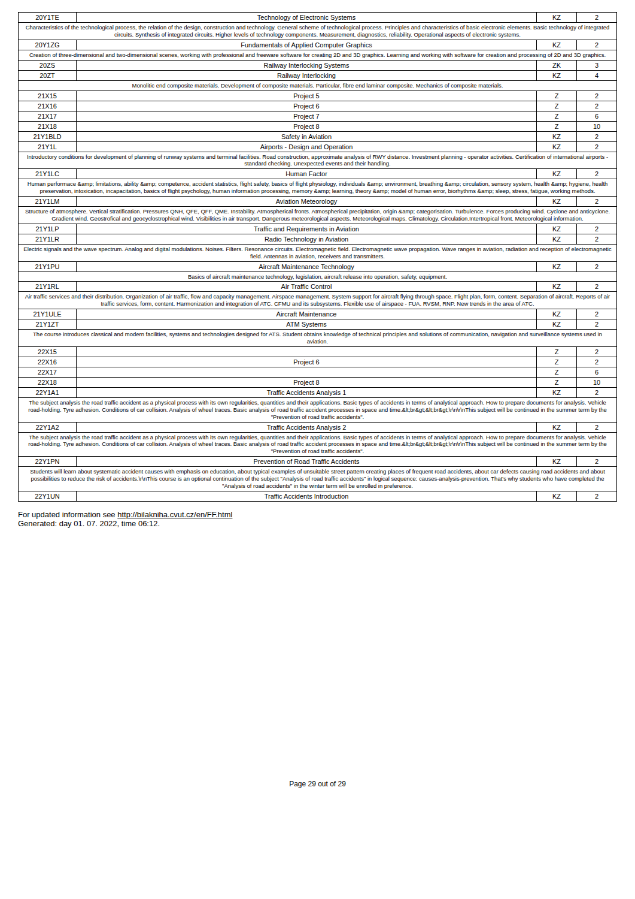| 20Y1TE | Technology of Electronic Systems | KZ | 2 |
| Characteristics of the technological process, the relation of the design, construction and technology. General scheme of technological process. Principles and characteristics of basic electronic elements. Basic technology of integrated circuits. Synthesis of integrated circuits. Higher levels of technology components. Measurement, diagnostics, reliability. Operational aspects of electronic systems. |
| 20Y1ZG | Fundamentals of Applied Computer Graphics | KZ | 2 |
| Creation of three-dimensional and two-dimensional scenes, working with professional and freeware software for creating 2D and 3D graphics. Learning and working with software for creation and processing of 2D and 3D graphics. |
| 20ZS | Railway Interlocking Systems | ZK | 3 |
| 20ZT | Railway Interlocking | KZ | 4 |
| Monolitic end composite materials. Development of composite materials. Particular, fibre end laminar composite. Mechanics of composite materials. |
| 21X15 | Project 5 | Z | 2 |
| 21X16 | Project 6 | Z | 2 |
| 21X17 | Project 7 | Z | 6 |
| 21X18 | Project 8 | Z | 10 |
| 21Y1BLD | Safety in Aviation | KZ | 2 |
| 21Y1L | Airports - Design and Operation | KZ | 2 |
| Introductory conditions for development of planning of runway systems and terminal facilities. Road construction, approximate analysis of RWY distance. Investment planning - operator activities. Certification of international airports - standard checking. Unexpected events and their handling. |
| 21Y1LC | Human Factor | KZ | 2 |
| Human performace &amp; limitations, ability &amp; competence, accident statistics, flight safety, basics of flight physiology, individuals &amp; environment, breathing &amp; circulation, sensory system, health &amp; hygiene, health preservation, intoxication, incapacitation, basics of flight psychology, human information processing, memory &amp; learning, theory &amp; model of human error, biorhythms &amp; sleep, stress, fatigue, working methods. |
| 21Y1LM | Aviation Meteorology | KZ | 2 |
| Structure of atmosphere. Vertical stratification. Pressures QNH, QFE, QFF, QME. Instability. Atmospherical fronts. Atmospherical precipitation, origin &amp; categorisation. Turbulence. Forces producing wind. Cyclone and anticyclone. Gradient wind. Geostrofical and geocyclostrophical wind. Visibilities in air transport. Dangerous meteorological aspects. Meteorological maps. Climatology. Circulation.Intertropical front. Meteorological information. |
| 21Y1LP | Traffic and Requirements in Aviation | KZ | 2 |
| 21Y1LR | Radio Technology in Aviation | KZ | 2 |
| Electric signals and the wave spectrum. Analog and digital modulations. Noises. Filters. Resonance circuits. Electromagnetic field. Electromagnetic wave propagation. Wave ranges in aviation, radiation and reception of electromagnetic field. Antennas in aviation, receivers and transmitters. |
| 21Y1PU | Aircraft Maintenance Technology | KZ | 2 |
| Basics of aircraft maintenance technology, legislation, aircraft release into operation, safety, equipment. |
| 21Y1RL | Air Traffic Control | KZ | 2 |
| Air traffic services and their distribution. Organization of air traffic, flow and capacity management. Airspace management. System support for aircraft flying through space. Flight plan, form, content. Separation of aircraft. Reports of air traffic services, form, content. Harmonization and integration of ATC. CFMU and its subsystems. Flexible use of airspace - FUA. RVSM, RNP. New trends in the area of ATC. |
| 21Y1ULE | Aircraft Maintenance | KZ | 2 |
| 21Y1ZT | ATM Systems | KZ | 2 |
| The course introduces classical and modern facilities, systems and technologies designed for ATS. Student obtains knowledge of technical principles and solutions of communication, navigation and surveillance systems used in aviation. |
| 22X15 | | Z | 2 |
| 22X16 | Project 6 | Z | 2 |
| 22X17 | | Z | 6 |
| 22X18 | Project 8 | Z | 10 |
| 22Y1A1 | Traffic Accidents Analysis 1 | KZ | 2 |
| The subject analysis the road traffic accident as a physical process with its own regularities, quantities and their applications. Basic types of accidents in terms of analytical approach. How to prepare documents for analysis. Vehicle road-holding. Tyre adhesion. Conditions of car collision. Analysis of wheel traces. Basic analysis of road traffic accident processes in space and time.&lt;br&gt;&lt;br&gt;\r\n\r\nThis subject will be continued in the summer term by the "Prevention of road traffic accidents". |
| 22Y1A2 | Traffic Accidents Analysis 2 | KZ | 2 |
| The subject analysis the road traffic accident as a physical process with its own regularities, quantities and their applications. Basic types of accidents in terms of analytical approach. How to prepare documents for analysis. Vehicle road-holding. Tyre adhesion. Conditions of car collision. Analysis of wheel traces. Basic analysis of road traffic accident processes in space and time.&lt;br&gt;&lt;br&gt;\r\n\r\nThis subject will be continued in the summer term by the "Prevention of road traffic accidents". |
| 22Y1PN | Prevention of Road Traffic Accidents | KZ | 2 |
| Students will learn about systematic accident causes with emphasis on education, about typical examples of unsuitable street pattern creating places of frequent road accidents, about car defects causing road accidents and about possibilities to reduce the risk of accidents.\r\nThis course is an optional continuation of the subject "Analysis of road traffic accidents" in logical sequence: causes-analysis-prevention. That's why students who have completed the "Analysis of road accidents" in the winter term will be enrolled in preference. |
| 22Y1UN | Traffic Accidents Introduction | KZ | 2 |
For updated information see http://bilakniha.cvut.cz/en/FF.html
Generated: day 01. 07. 2022, time 06:12.
Page 29 out of 29